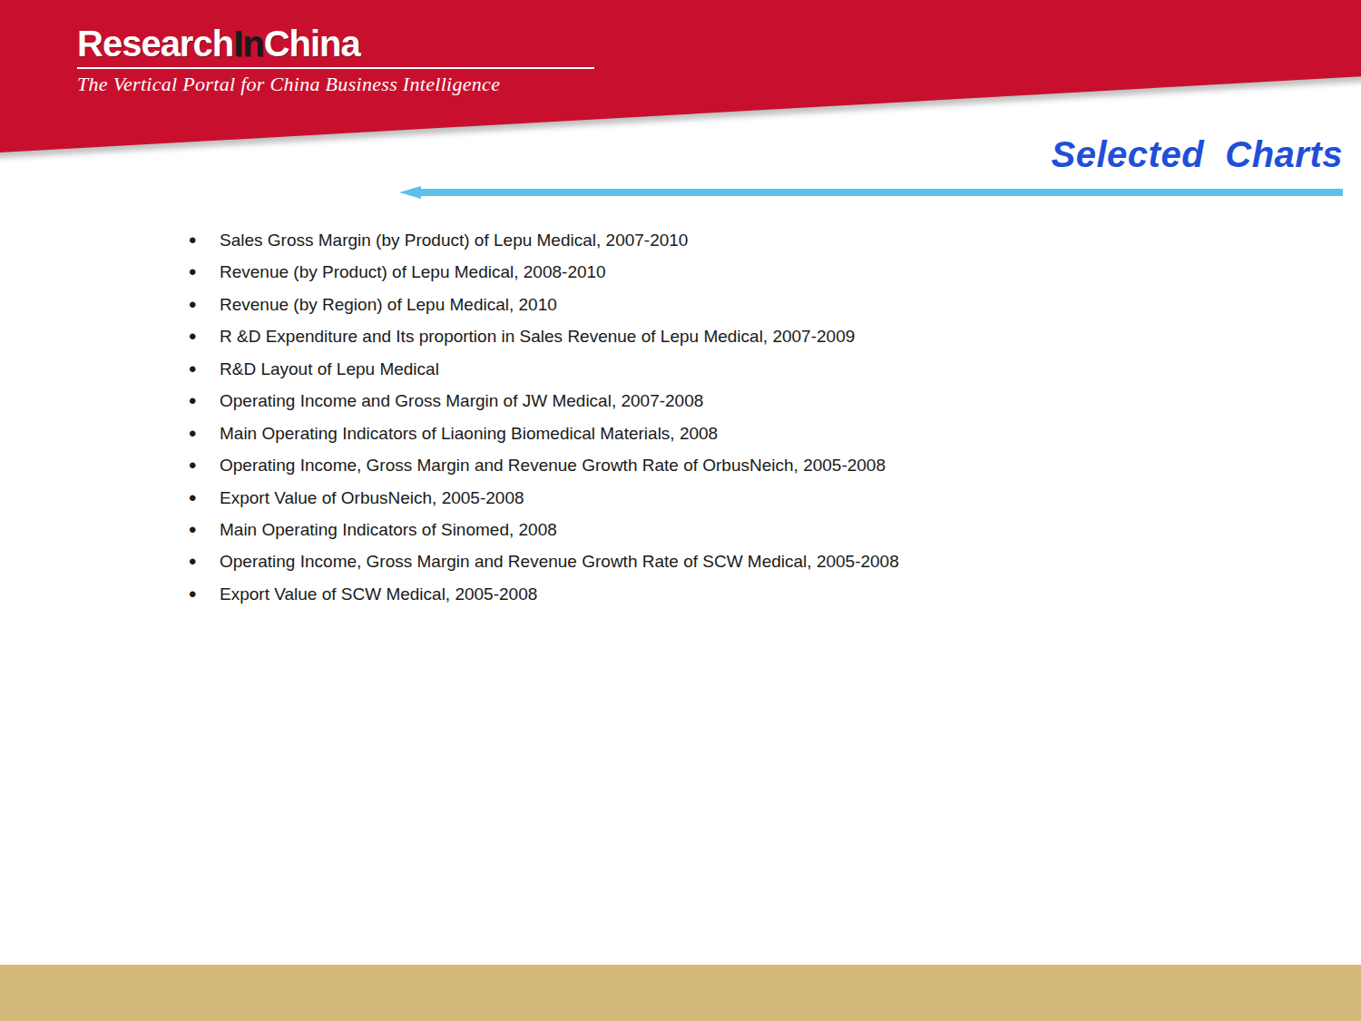ResearchIn China
The Vertical Portal for China Business Intelligence
Selected Charts
Sales Gross Margin (by Product) of Lepu Medical, 2007-2010
Revenue (by Product) of Lepu Medical, 2008-2010
Revenue (by Region) of Lepu Medical, 2010
R &D Expenditure and Its proportion in Sales Revenue of Lepu Medical, 2007-2009
R&D Layout of Lepu Medical
Operating Income and Gross Margin of JW Medical, 2007-2008
Main Operating Indicators of Liaoning Biomedical Materials, 2008
Operating Income, Gross Margin and Revenue Growth Rate of OrbusNeich, 2005-2008
Export Value of OrbusNeich, 2005-2008
Main Operating Indicators of Sinomed, 2008
Operating Income, Gross Margin and Revenue Growth Rate of SCW Medical, 2005-2008
Export Value of SCW Medical, 2005-2008